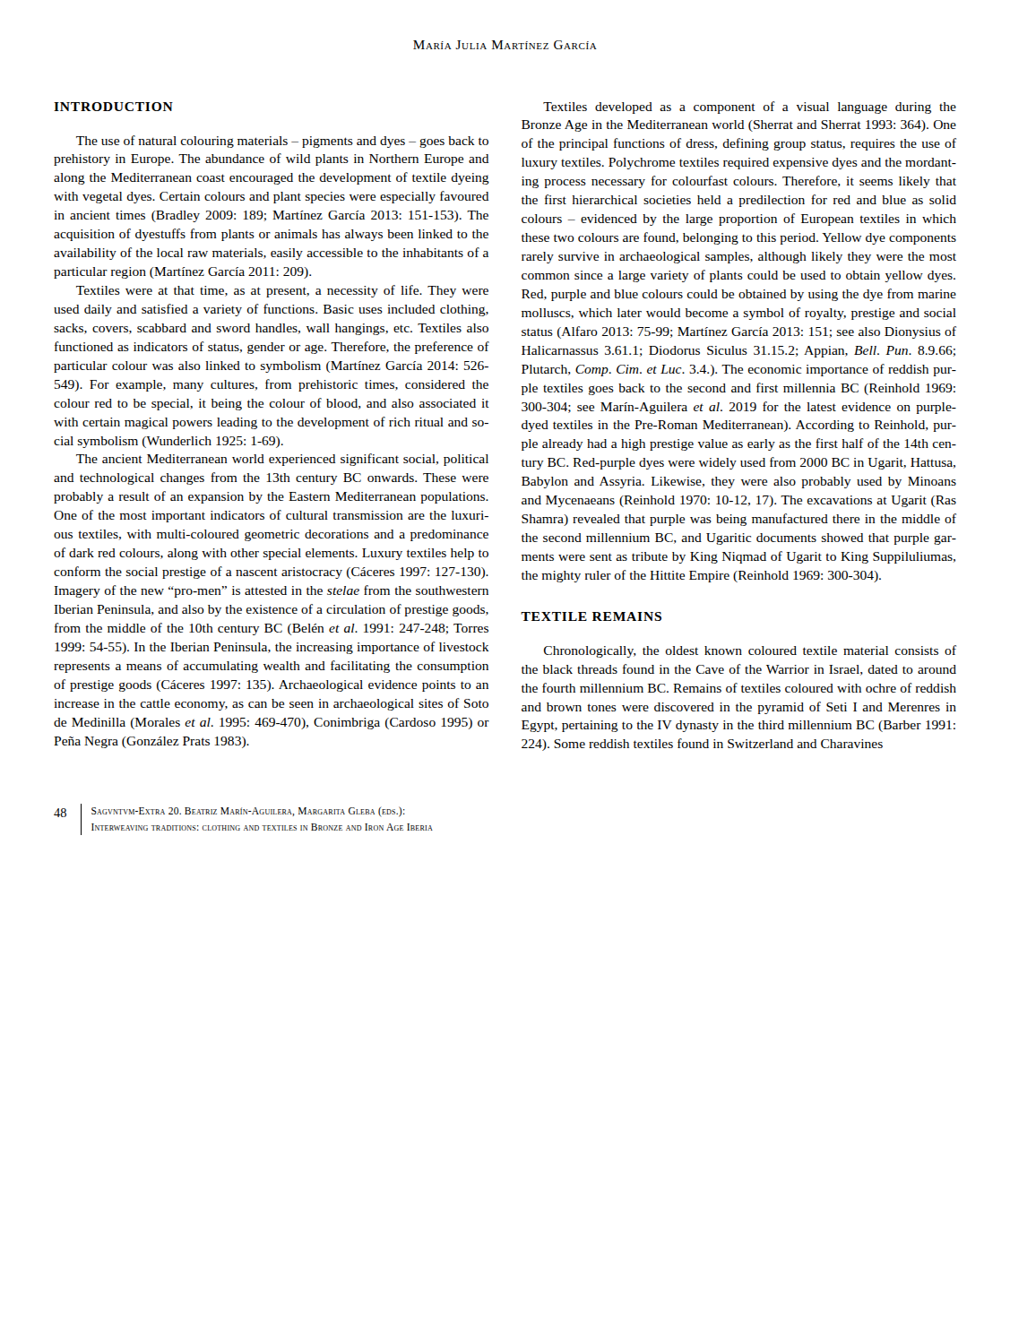María Julia Martínez García
INTRODUCTION
The use of natural colouring materials – pigments and dyes – goes back to prehistory in Europe. The abundance of wild plants in Northern Europe and along the Mediterranean coast encouraged the development of textile dyeing with vegetal dyes. Certain colours and plant species were especially favoured in ancient times (Bradley 2009: 189; Martínez García 2013: 151-153). The acquisition of dyestuffs from plants or animals has always been linked to the availability of the local raw materials, easily accessible to the inhabitants of a particular region (Martínez García 2011: 209).
Textiles were at that time, as at present, a necessity of life. They were used daily and satisfied a variety of functions. Basic uses included clothing, sacks, covers, scabbard and sword handles, wall hangings, etc. Textiles also functioned as indicators of status, gender or age. Therefore, the preference of particular colour was also linked to symbolism (Martínez García 2014: 526-549). For example, many cultures, from prehistoric times, considered the colour red to be special, it being the colour of blood, and also associated it with certain magical powers leading to the development of rich ritual and social symbolism (Wunderlich 1925: 1-69).
The ancient Mediterranean world experienced significant social, political and technological changes from the 13th century BC onwards. These were probably a result of an expansion by the Eastern Mediterranean populations. One of the most important indicators of cultural transmission are the luxurious textiles, with multi-coloured geometric decorations and a predominance of dark red colours, along with other special elements. Luxury textiles help to conform the social prestige of a nascent aristocracy (Cáceres 1997: 127-130). Imagery of the new “pro-men” is attested in the stelae from the southwestern Iberian Peninsula, and also by the existence of a circulation of prestige goods, from the middle of the 10th century BC (Belén et al. 1991: 247-248; Torres 1999: 54-55). In the Iberian Peninsula, the increasing importance of livestock represents a means of accumulating wealth and facilitating the consumption of prestige goods (Cáceres 1997: 135). Archaeological evidence points to an increase in the cattle economy, as can be seen in archaeological sites of Soto de Medinilla (Morales et al. 1995: 469-470), Conimbriga (Cardoso 1995) or Peña Negra (González Prats 1983).
Textiles developed as a component of a visual language during the Bronze Age in the Mediterranean world (Sherrat and Sherrat 1993: 364). One of the principal functions of dress, defining group status, requires the use of luxury textiles. Polychrome textiles required expensive dyes and the mordanting process necessary for colourfast colours. Therefore, it seems likely that the first hierarchical societies held a predilection for red and blue as solid colours – evidenced by the large proportion of European textiles in which these two colours are found, belonging to this period. Yellow dye components rarely survive in archaeological samples, although likely they were the most common since a large variety of plants could be used to obtain yellow dyes. Red, purple and blue colours could be obtained by using the dye from marine molluscs, which later would become a symbol of royalty, prestige and social status (Alfaro 2013: 75-99; Martínez García 2013: 151; see also Dionysius of Halicarnassus 3.61.1; Diodorus Siculus 31.15.2; Appian, Bell. Pun. 8.9.66; Plutarch, Comp. Cim. et Luc. 3.4.). The economic importance of reddish purple textiles goes back to the second and first millennia BC (Reinhold 1969: 300-304; see Marín-Aguilera et al. 2019 for the latest evidence on purple-dyed textiles in the Pre-Roman Mediterranean). According to Reinhold, purple already had a high prestige value as early as the first half of the 14th century BC. Red-purple dyes were widely used from 2000 BC in Ugarit, Hattusa, Babylon and Assyria. Likewise, they were also probably used by Minoans and Mycenaeans (Reinhold 1970: 10-12, 17). The excavations at Ugarit (Ras Shamra) revealed that purple was being manufactured there in the middle of the second millennium BC, and Ugaritic documents showed that purple garments were sent as tribute by King Niqmad of Ugarit to King Suppiluliumas, the mighty ruler of the Hittite Empire (Reinhold 1969: 300-304).
TEXTILE REMAINS
Chronologically, the oldest known coloured textile material consists of the black threads found in the Cave of the Warrior in Israel, dated to around the fourth millennium BC. Remains of textiles coloured with ochre of reddish and brown tones were discovered in the pyramid of Seti I and Merenres in Egypt, pertaining to the IV dynasty in the third millennium BC (Barber 1991: 224). Some reddish textiles found in Switzerland and Charavines
48
Sagvntvm-Extra 20. Beatriz Marín-Aguilera, Margarita Gleba (eds.):
Interweaving traditions: clothing and textiles in Bronze and Iron Age Iberia